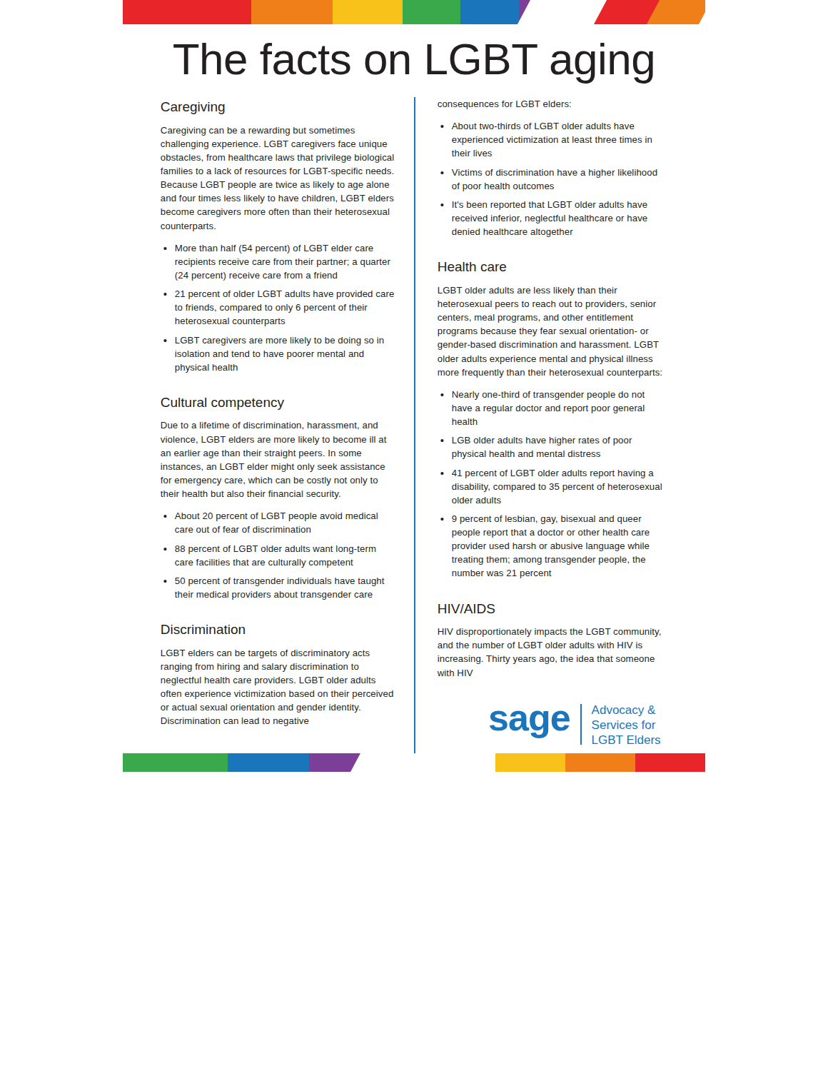The facts on LGBT aging
Caregiving
Caregiving can be a rewarding but sometimes challenging experience. LGBT caregivers face unique obstacles, from healthcare laws that privilege biological families to a lack of resources for LGBT-specific needs. Because LGBT people are twice as likely to age alone and four times less likely to have children, LGBT elders become caregivers more often than their heterosexual counterparts.
More than half (54 percent) of LGBT elder care recipients receive care from their partner; a quarter (24 percent) receive care from a friend
21 percent of older LGBT adults have provided care to friends, compared to only 6 percent of their heterosexual counterparts
LGBT caregivers are more likely to be doing so in isolation and tend to have poorer mental and physical health
Cultural competency
Due to a lifetime of discrimination, harassment, and violence, LGBT elders are more likely to become ill at an earlier age than their straight peers. In some instances, an LGBT elder might only seek assistance for emergency care, which can be costly not only to their health but also their financial security.
About 20 percent of LGBT people avoid medical care out of fear of discrimination
88 percent of LGBT older adults want long-term care facilities that are culturally competent
50 percent of transgender individuals have taught their medical providers about transgender care
Discrimination
LGBT elders can be targets of discriminatory acts ranging from hiring and salary discrimination to neglectful health care providers. LGBT older adults often experience victimization based on their perceived or actual sexual orientation and gender identity. Discrimination can lead to negative
consequences for LGBT elders:
About two-thirds of LGBT older adults have experienced victimization at least three times in their lives
Victims of discrimination have a higher likelihood of poor health outcomes
It's been reported that LGBT older adults have received inferior, neglectful healthcare or have denied healthcare altogether
Health care
LGBT older adults are less likely than their heterosexual peers to reach out to providers, senior centers, meal programs, and other entitlement programs because they fear sexual orientation- or gender-based discrimination and harassment. LGBT older adults experience mental and physical illness more frequently than their heterosexual counterparts:
Nearly one-third of transgender people do not have a regular doctor and report poor general health
LGB older adults have higher rates of poor physical health and mental distress
41 percent of LGBT older adults report having a disability, compared to 35 percent of heterosexual older adults
9 percent of lesbian, gay, bisexual and queer people report that a doctor or other health care provider used harsh or abusive language while treating them; among transgender people, the number was 21 percent
HIV/AIDS
HIV disproportionately impacts the LGBT community, and the number of LGBT older adults with HIV is increasing. Thirty years ago, the idea that someone with HIV
sage
Advocacy &
Services for
LGBT Elders
We refuse to be invisible